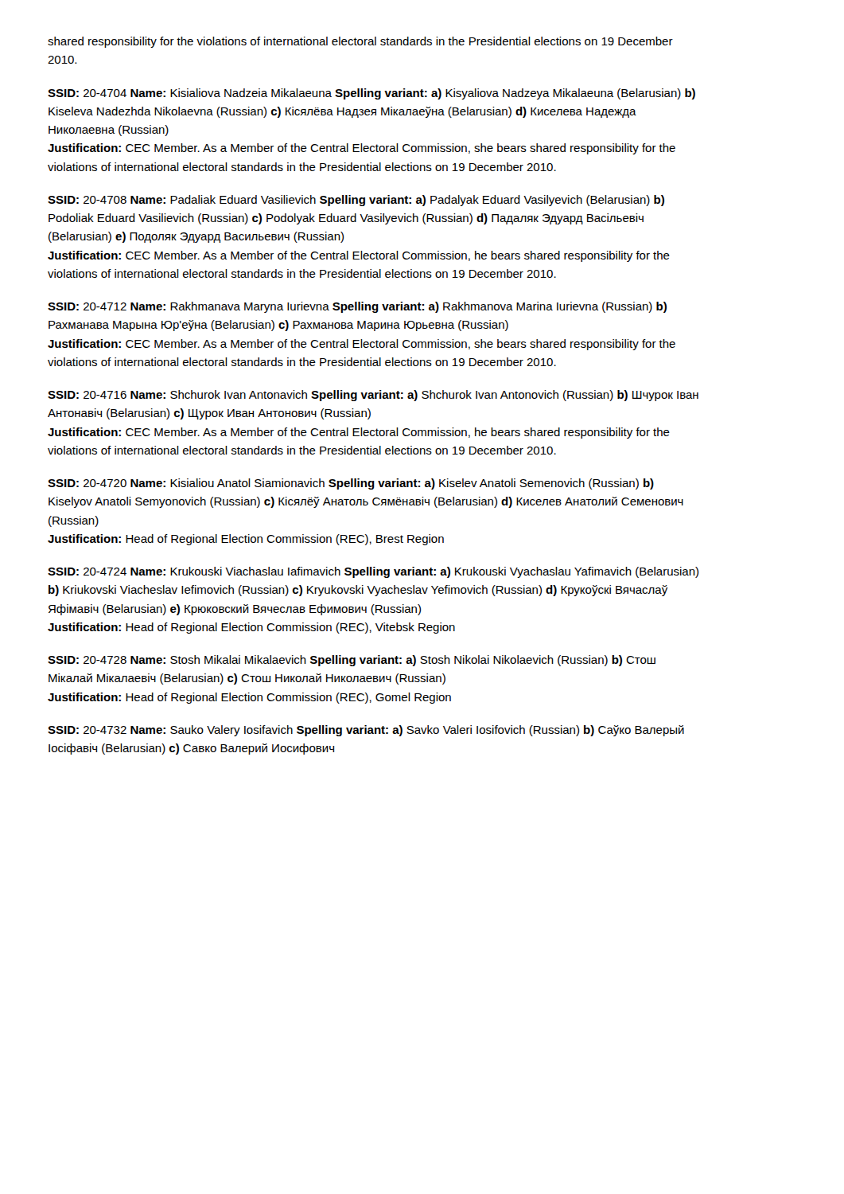shared responsibility for the violations of international electoral standards in the Presidential elections on 19 December 2010.
SSID: 20-4704 Name: Kisialiova Nadzeia Mikalaeuna Spelling variant: a) Kisyaliova Nadzeya Mikalaeuna (Belarusian) b) Kiseleva Nadezhda Nikolaevna (Russian) c) Кісялёва Надзея Мікалаеўна (Belarusian) d) Киселева Надежда Николаевна (Russian)
Justification: CEC Member. As a Member of the Central Electoral Commission, she bears shared responsibility for the violations of international electoral standards in the Presidential elections on 19 December 2010.
SSID: 20-4708 Name: Padaliak Eduard Vasilievich Spelling variant: a) Padalyak Eduard Vasilyevich (Belarusian) b) Podoliak Eduard Vasilievich (Russian) c) Podolyak Eduard Vasilyevich (Russian) d) Падаляк Эдуард Васільевіч (Belarusian) e) Подоляк Эдуард Васильевич (Russian)
Justification: CEC Member. As a Member of the Central Electoral Commission, he bears shared responsibility for the violations of international electoral standards in the Presidential elections on 19 December 2010.
SSID: 20-4712 Name: Rakhmanava Maryna Iurievna Spelling variant: a) Rakhmanova Marina Iurievna (Russian) b) Рахманава Марына Юр'еўна (Belarusian) c) Рахманова Марина Юрьевна (Russian)
Justification: CEC Member. As a Member of the Central Electoral Commission, she bears shared responsibility for the violations of international electoral standards in the Presidential elections on 19 December 2010.
SSID: 20-4716 Name: Shchurok Ivan Antonavich Spelling variant: a) Shchurok Ivan Antonovich (Russian) b) Шчурок Іван Антонавіч (Belarusian) c) Щурок Иван Антонович (Russian)
Justification: CEC Member. As a Member of the Central Electoral Commission, he bears shared responsibility for the violations of international electoral standards in the Presidential elections on 19 December 2010.
SSID: 20-4720 Name: Kisialiou Anatol Siamionavich Spelling variant: a) Kiselev Anatoli Semenovich (Russian) b) Kiselyov Anatoli Semyonovich (Russian) c) Кісялёў Анатоль Сямёнавіч (Belarusian) d) Киселев Анатолий Семенович (Russian)
Justification: Head of Regional Election Commission (REC), Brest Region
SSID: 20-4724 Name: Krukouski Viachaslau Iafimavich Spelling variant: a) Krukouski Vyachaslau Yafimavich (Belarusian) b) Kriukovski Viacheslav Iefimovich (Russian) c) Kryukovski Vyacheslav Yefimovich (Russian) d) Крукоўскі Вячаслаў Яфімавіч (Belarusian) e) Крюковский Вячеслав Ефимович (Russian)
Justification: Head of Regional Election Commission (REC), Vitebsk Region
SSID: 20-4728 Name: Stosh Mikalai Mikalaevich Spelling variant: a) Stosh Nikolai Nikolaevich (Russian) b) Стош Мікалай Мікалаевіч (Belarusian) c) Стош Николай Николаевич (Russian)
Justification: Head of Regional Election Commission (REC), Gomel Region
SSID: 20-4732 Name: Sauko Valery Iosifavich Spelling variant: a) Savko Valeri Iosifovich (Russian) b) Саўко Валерый Іосіфавіч (Belarusian) c) Савко Валерий Иосифович